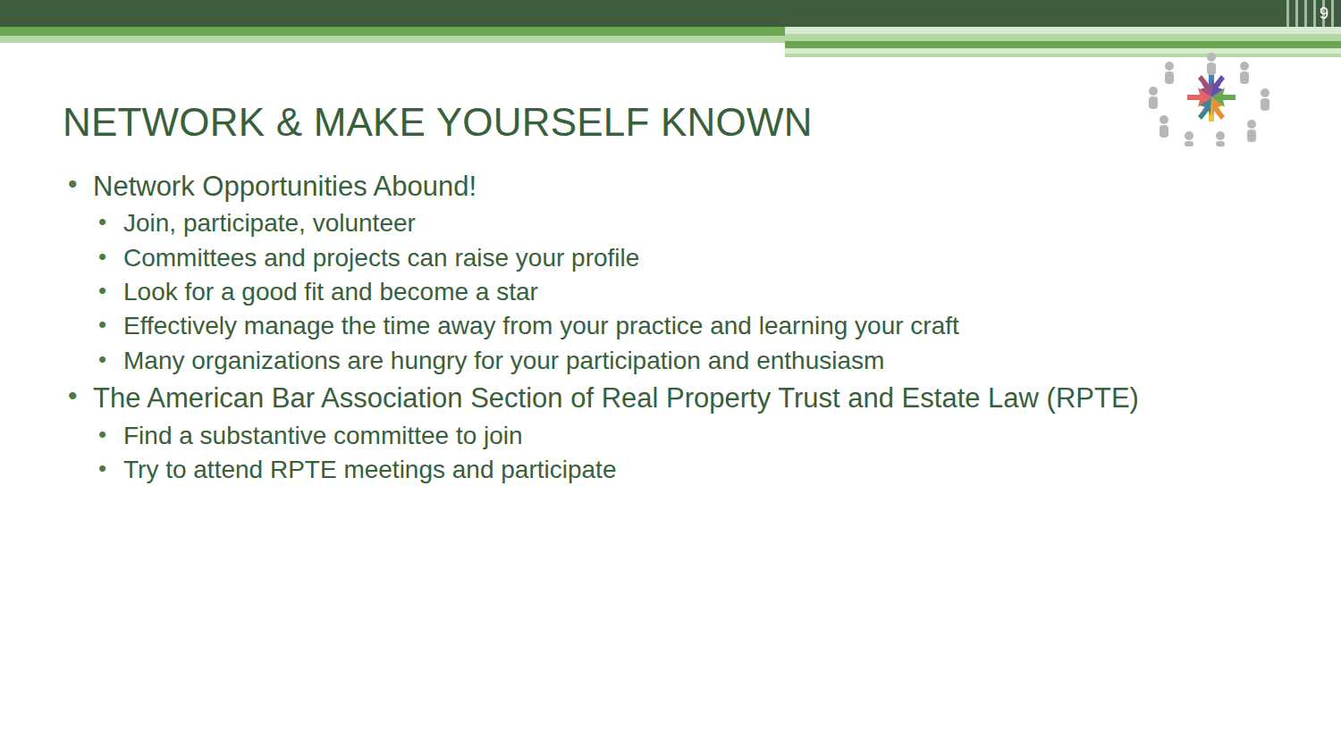9
NETWORK & MAKE YOURSELF KNOWN
Network Opportunities Abound!
Join, participate, volunteer
Committees and projects can raise your profile
Look for a good fit and become a star
Effectively manage the time away from your practice and learning your craft
Many organizations are hungry for your participation and enthusiasm
The American Bar Association Section of Real Property Trust and Estate Law (RPTE)
Find a substantive committee to join
Try to attend RPTE meetings and participate